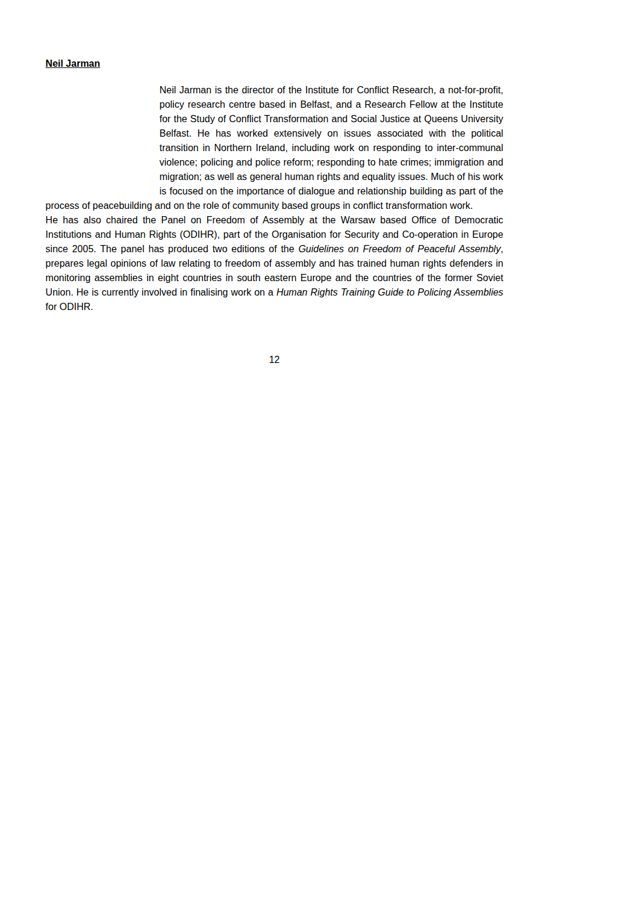Neil Jarman
Neil Jarman is the director of the Institute for Conflict Research, a not-for-profit, policy research centre based in Belfast, and a Research Fellow at the Institute for the Study of Conflict Transformation and Social Justice at Queens University Belfast. He has worked extensively on issues associated with the political transition in Northern Ireland, including work on responding to inter-communal violence; policing and police reform; responding to hate crimes; immigration and migration; as well as general human rights and equality issues. Much of his work is focused on the importance of dialogue and relationship building as part of the process of peacebuilding and on the role of community based groups in conflict transformation work.
He has also chaired the Panel on Freedom of Assembly at the Warsaw based Office of Democratic Institutions and Human Rights (ODIHR), part of the Organisation for Security and Co-operation in Europe since 2005. The panel has produced two editions of the Guidelines on Freedom of Peaceful Assembly, prepares legal opinions of law relating to freedom of assembly and has trained human rights defenders in monitoring assemblies in eight countries in south eastern Europe and the countries of the former Soviet Union. He is currently involved in finalising work on a Human Rights Training Guide to Policing Assemblies for ODIHR.
12